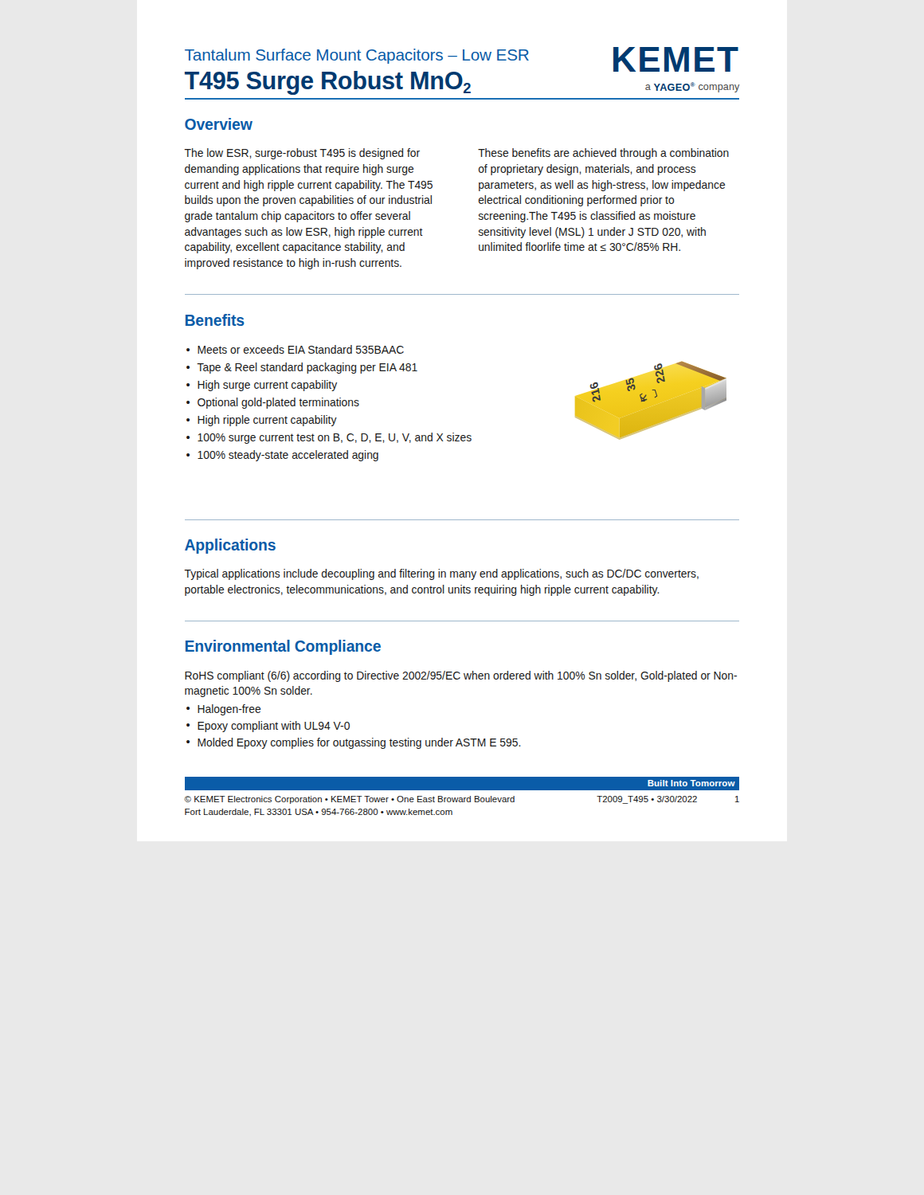Tantalum Surface Mount Capacitors – Low ESR
T495 Surge Robust MnO2
KEMET
a YAGEO® company
Overview
The low ESR, surge-robust T495 is designed for demanding applications that require high surge current and high ripple current capability. The T495 builds upon the proven capabilities of our industrial grade tantalum chip capacitors to offer several advantages such as low ESR, high ripple current capability, excellent capacitance stability, and improved resistance to high in-rush currents.
These benefits are achieved through a combination of proprietary design, materials, and process parameters, as well as high-stress, low impedance electrical conditioning performed prior to screening.The T495 is classified as moisture sensitivity level (MSL) 1 under J STD 020, with unlimited floorlife time at ≤ 30°C/85% RH.
Benefits
Meets or exceeds EIA Standard 535BAAC
Tape & Reel standard packaging per EIA 481
High surge current capability
Optional gold-plated terminations
High ripple current capability
100% surge current test on B, C, D, E, U, V, and X sizes
100% steady-state accelerated aging
216 35 226 K
Applications
Typical applications include decoupling and filtering in many end applications, such as DC/DC converters, portable electronics, telecommunications, and control units requiring high ripple current capability.
Environmental Compliance
RoHS compliant (6/6) according to Directive 2002/95/EC when ordered with 100% Sn solder, Gold-plated or Non-magnetic 100% Sn solder.
Halogen-free
Epoxy compliant with UL94 V-0
Molded Epoxy complies for outgassing testing under ASTM E 595.
Built Into Tomorrow
© KEMET Electronics Corporation • KEMET Tower • One East Broward Boulevard
Fort Lauderdale, FL 33301 USA • 954-766-2800 • www.kemet.com
T2009_T495 • 3/30/2022 1